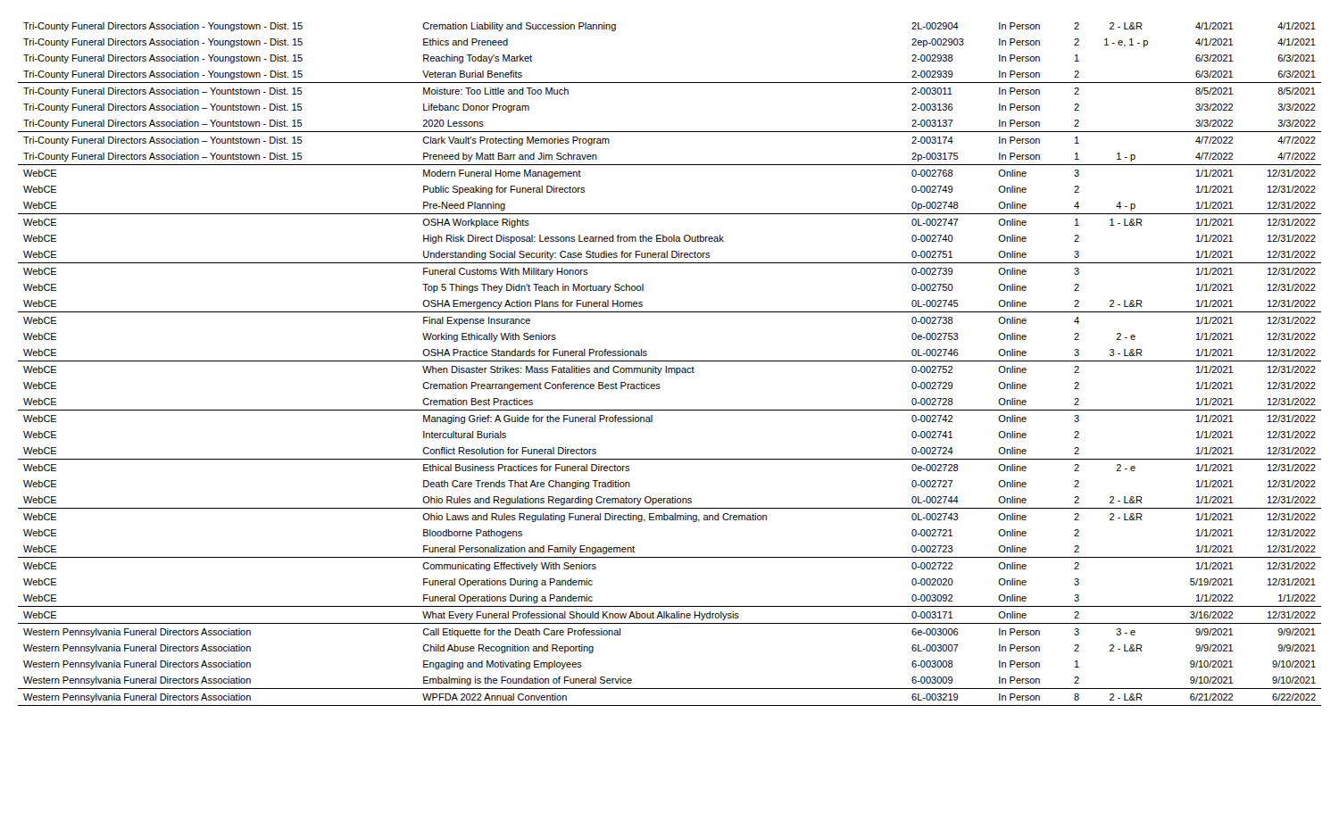| Tri-County Funeral Directors Association - Youngstown - Dist. 15 | Cremation Liability and Succession Planning | 2L-002904 | In Person | 2 | 2 - L&R | 4/1/2021 | 4/1/2021 |
| Tri-County Funeral Directors Association - Youngstown - Dist. 15 | Ethics and Preneed | 2ep-002903 | In Person | 2 | 1 - e, 1 - p | 4/1/2021 | 4/1/2021 |
| Tri-County Funeral Directors Association - Youngstown - Dist. 15 | Reaching Today's Market | 2-002938 | In Person | 1 | | 6/3/2021 | 6/3/2021 |
| Tri-County Funeral Directors Association - Youngstown - Dist. 15 | Veteran Burial Benefits | 2-002939 | In Person | 2 | | 6/3/2021 | 6/3/2021 |
| Tri-County Funeral Directors Association – Yountstown - Dist. 15 | Moisture: Too Little and Too Much | 2-003011 | In Person | 2 | | 8/5/2021 | 8/5/2021 |
| Tri-County Funeral Directors Association – Yountstown - Dist. 15 | Lifebanc Donor Program | 2-003136 | In Person | 2 | | 3/3/2022 | 3/3/2022 |
| Tri-County Funeral Directors Association – Yountstown - Dist. 15 | 2020 Lessons | 2-003137 | In Person | 2 | | 3/3/2022 | 3/3/2022 |
| Tri-County Funeral Directors Association – Yountstown - Dist. 15 | Clark Vault's Protecting Memories Program | 2-003174 | In Person | 1 | | 4/7/2022 | 4/7/2022 |
| Tri-County Funeral Directors Association – Yountstown - Dist. 15 | Preneed by Matt Barr and Jim Schraven | 2p-003175 | In Person | 1 | 1 - p | 4/7/2022 | 4/7/2022 |
| WebCE | Modern Funeral Home Management | 0-002768 | Online | 3 | | 1/1/2021 | 12/31/2022 |
| WebCE | Public Speaking for Funeral Directors | 0-002749 | Online | 2 | | 1/1/2021 | 12/31/2022 |
| WebCE | Pre-Need Planning | 0p-002748 | Online | 4 | 4 - p | 1/1/2021 | 12/31/2022 |
| WebCE | OSHA Workplace Rights | 0L-002747 | Online | 1 | 1 - L&R | 1/1/2021 | 12/31/2022 |
| WebCE | High Risk Direct Disposal: Lessons Learned from the Ebola Outbreak | 0-002740 | Online | 2 | | 1/1/2021 | 12/31/2022 |
| WebCE | Understanding Social Security: Case Studies for Funeral Directors | 0-002751 | Online | 3 | | 1/1/2021 | 12/31/2022 |
| WebCE | Funeral Customs With Military Honors | 0-002739 | Online | 3 | | 1/1/2021 | 12/31/2022 |
| WebCE | Top 5 Things They Didn't Teach in Mortuary School | 0-002750 | Online | 2 | | 1/1/2021 | 12/31/2022 |
| WebCE | OSHA Emergency Action Plans for Funeral Homes | 0L-002745 | Online | 2 | 2 - L&R | 1/1/2021 | 12/31/2022 |
| WebCE | Final Expense Insurance | 0-002738 | Online | 4 | | 1/1/2021 | 12/31/2022 |
| WebCE | Working Ethically With Seniors | 0e-002753 | Online | 2 | 2 - e | 1/1/2021 | 12/31/2022 |
| WebCE | OSHA Practice Standards for Funeral Professionals | 0L-002746 | Online | 3 | 3 - L&R | 1/1/2021 | 12/31/2022 |
| WebCE | When Disaster Strikes: Mass Fatalities and Community Impact | 0-002752 | Online | 2 | | 1/1/2021 | 12/31/2022 |
| WebCE | Cremation Prearrangement Conference Best Practices | 0-002729 | Online | 2 | | 1/1/2021 | 12/31/2022 |
| WebCE | Cremation Best Practices | 0-002728 | Online | 2 | | 1/1/2021 | 12/31/2022 |
| WebCE | Managing Grief: A Guide for the Funeral Professional | 0-002742 | Online | 3 | | 1/1/2021 | 12/31/2022 |
| WebCE | Intercultural Burials | 0-002741 | Online | 2 | | 1/1/2021 | 12/31/2022 |
| WebCE | Conflict Resolution for Funeral Directors | 0-002724 | Online | 2 | | 1/1/2021 | 12/31/2022 |
| WebCE | Ethical Business Practices for Funeral Directors | 0e-002728 | Online | 2 | 2 - e | 1/1/2021 | 12/31/2022 |
| WebCE | Death Care Trends That Are Changing Tradition | 0-002727 | Online | 2 | | 1/1/2021 | 12/31/2022 |
| WebCE | Ohio Rules and Regulations Regarding Crematory Operations | 0L-002744 | Online | 2 | 2 - L&R | 1/1/2021 | 12/31/2022 |
| WebCE | Ohio Laws and Rules Regulating Funeral Directing, Embalming, and Cremation | 0L-002743 | Online | 2 | 2 - L&R | 1/1/2021 | 12/31/2022 |
| WebCE | Bloodborne Pathogens | 0-002721 | Online | 2 | | 1/1/2021 | 12/31/2022 |
| WebCE | Funeral Personalization and Family Engagement | 0-002723 | Online | 2 | | 1/1/2021 | 12/31/2022 |
| WebCE | Communicating Effectively With Seniors | 0-002722 | Online | 2 | | 1/1/2021 | 12/31/2022 |
| WebCE | Funeral Operations During a Pandemic | 0-002020 | Online | 3 | | 5/19/2021 | 12/31/2021 |
| WebCE | Funeral Operations During a Pandemic | 0-003092 | Online | 3 | | 1/1/2022 | 1/1/2022 |
| WebCE | What Every Funeral Professional Should Know About Alkaline Hydrolysis | 0-003171 | Online | 2 | | 3/16/2022 | 12/31/2022 |
| Western Pennsylvania Funeral Directors Association | Call Etiquette for the Death Care Professional | 6e-003006 | In Person | 3 | 3 - e | 9/9/2021 | 9/9/2021 |
| Western Pennsylvania Funeral Directors Association | Child Abuse Recognition and Reporting | 6L-003007 | In Person | 2 | 2 - L&R | 9/9/2021 | 9/9/2021 |
| Western Pennsylvania Funeral Directors Association | Engaging and Motivating Employees | 6-003008 | In Person | 1 | | 9/10/2021 | 9/10/2021 |
| Western Pennsylvania Funeral Directors Association | Embalming is the Foundation of Funeral Service | 6-003009 | In Person | 2 | | 9/10/2021 | 9/10/2021 |
| Western Pennsylvania Funeral Directors Association | WPFDA 2022 Annual Convention | 6L-003219 | In Person | 8 | 2 - L&R | 6/21/2022 | 6/22/2022 |